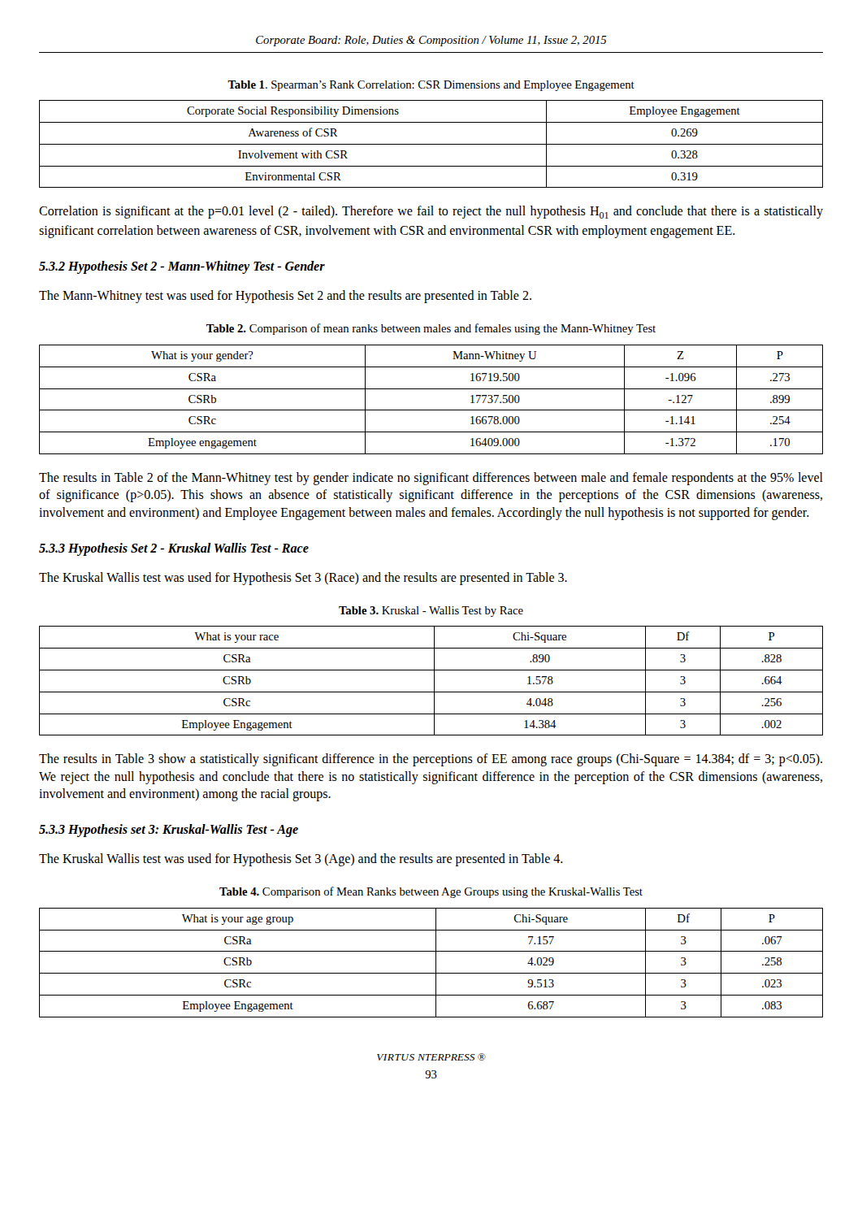Corporate Board: Role, Duties & Composition / Volume 11, Issue 2, 2015
Table 1. Spearman’s Rank Correlation: CSR Dimensions and Employee Engagement
| Corporate Social Responsibility Dimensions | Employee Engagement |
| Awareness of CSR | 0.269 |
| Involvement with CSR | 0.328 |
| Environmental CSR | 0.319 |
Correlation is significant at the p=0.01 level (2 - tailed). Therefore we fail to reject the null hypothesis H01 and conclude that there is a statistically significant correlation between awareness of CSR, involvement with CSR and environmental CSR with employment engagement EE.
5.3.2 Hypothesis Set 2 - Mann-Whitney Test - Gender
The Mann-Whitney test was used for Hypothesis Set 2 and the results are presented in Table 2.
Table 2. Comparison of mean ranks between males and females using the Mann-Whitney Test
| What is your gender? | Mann-Whitney U | Z | P |
| CSRa | 16719.500 | -1.096 | .273 |
| CSRb | 17737.500 | -.127 | .899 |
| CSRc | 16678.000 | -1.141 | .254 |
| Employee engagement | 16409.000 | -1.372 | .170 |
The results in Table 2 of the Mann-Whitney test by gender indicate no significant differences between male and female respondents at the 95% level of significance (p>0.05). This shows an absence of statistically significant difference in the perceptions of the CSR dimensions (awareness, involvement and environment) and Employee Engagement between males and females. Accordingly the null hypothesis is not supported for gender.
5.3.3 Hypothesis Set 2 - Kruskal Wallis Test - Race
The Kruskal Wallis test was used for Hypothesis Set 3 (Race) and the results are presented in Table 3.
Table 3. Kruskal - Wallis Test by Race
| What is your race | Chi-Square | Df | P |
| CSRa | .890 | 3 | .828 |
| CSRb | 1.578 | 3 | .664 |
| CSRc | 4.048 | 3 | .256 |
| Employee Engagement | 14.384 | 3 | .002 |
The results in Table 3 show a statistically significant difference in the perceptions of EE among race groups (Chi-Square = 14.384; df = 3; p<0.05). We reject the null hypothesis and conclude that there is no statistically significant difference in the perception of the CSR dimensions (awareness, involvement and environment) among the racial groups.
5.3.3 Hypothesis set 3: Kruskal-Wallis Test - Age
The Kruskal Wallis test was used for Hypothesis Set 3 (Age) and the results are presented in Table 4.
Table 4. Comparison of Mean Ranks between Age Groups using the Kruskal-Wallis Test
| What is your age group | Chi-Square | Df | P |
| CSRa | 7.157 | 3 | .067 |
| CSRb | 4.029 | 3 | .258 |
| CSRc | 9.513 | 3 | .023 |
| Employee Engagement | 6.687 | 3 | .083 |
VIRTUS NTERPRESS ®
93